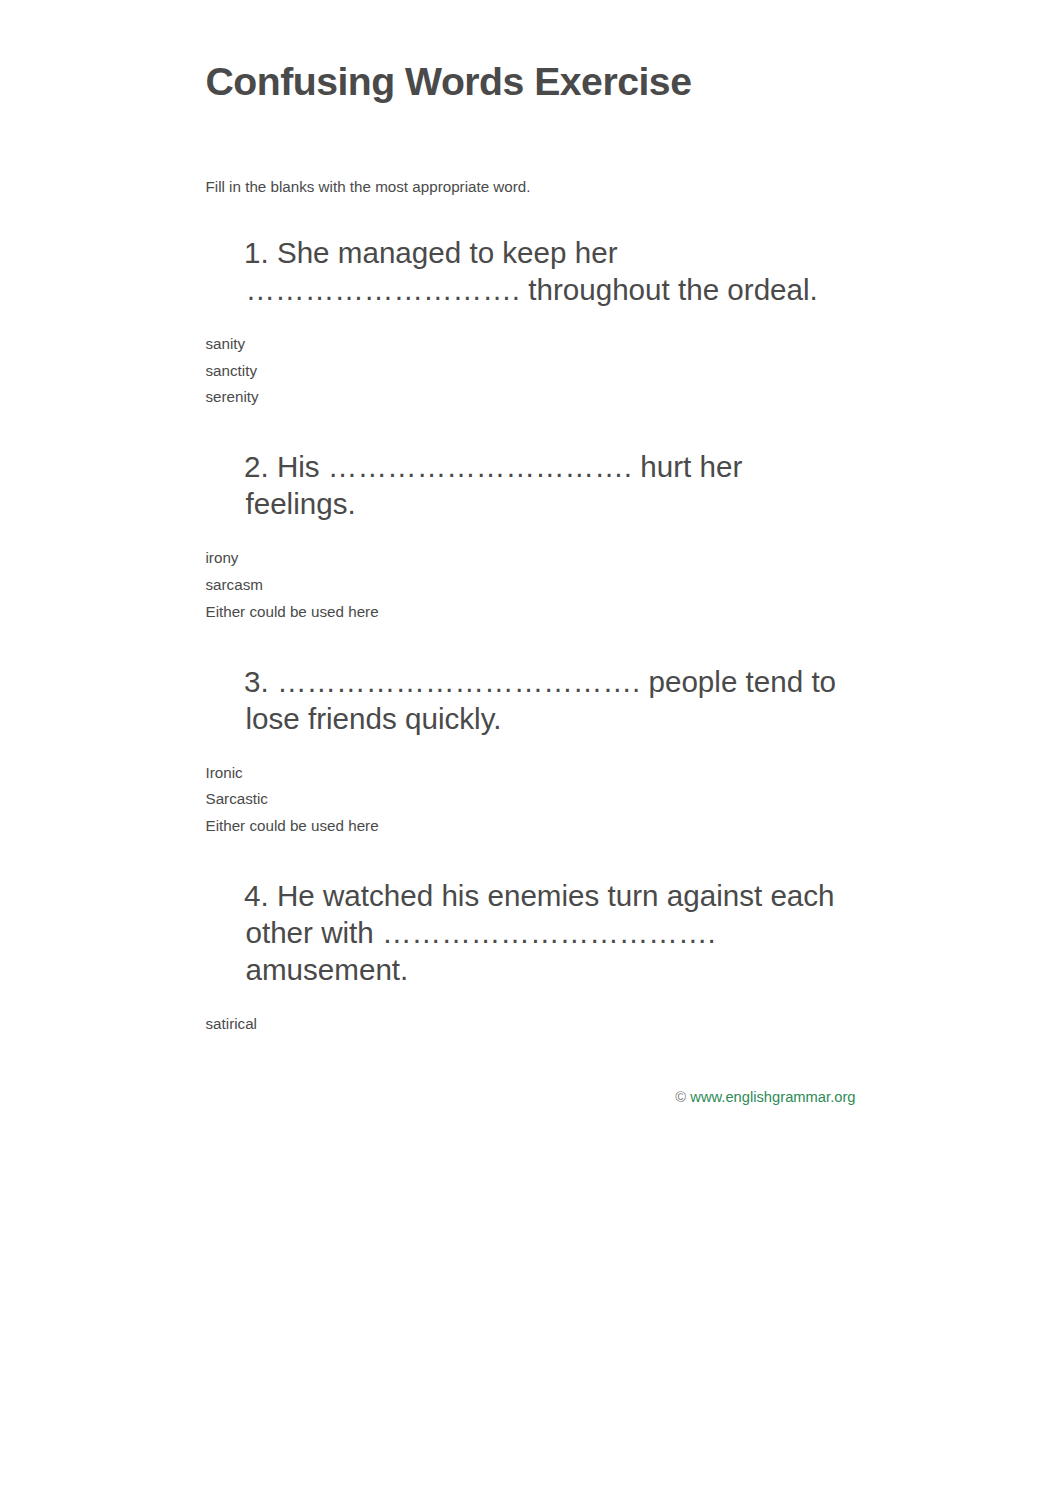Confusing Words Exercise
Fill in the blanks with the most appropriate word.
She managed to keep her ………………………. throughout the ordeal.
sanity
sanctity
serenity
His …………………………. hurt her feelings.
irony
sarcasm
Either could be used here
………………………………. people tend to lose friends quickly.
Ironic
Sarcastic
Either could be used here
He watched his enemies turn against each other with ……………………………. amusement.
satirical
© www.englishgrammar.org